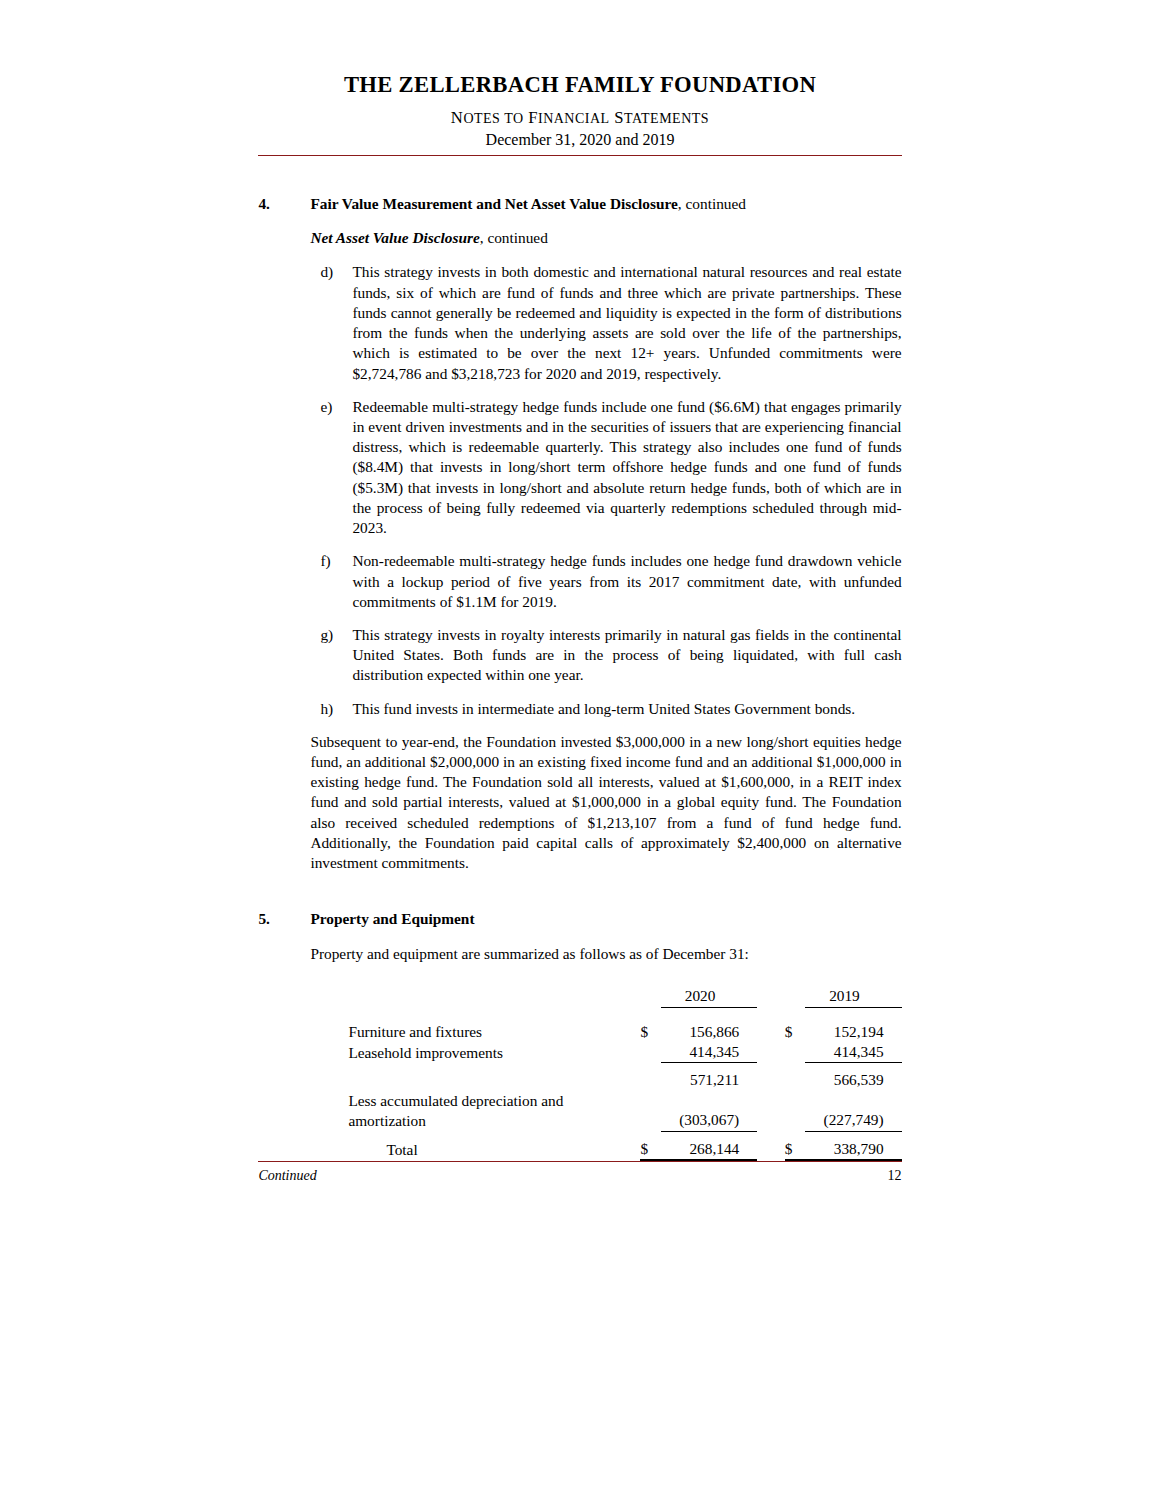THE ZELLERBACH FAMILY FOUNDATION
NOTES TO FINANCIAL STATEMENTS
December 31, 2020 and 2019
4.
Fair Value Measurement and Net Asset Value Disclosure, continued
Net Asset Value Disclosure, continued
d)
This strategy invests in both domestic and international natural resources and real estate funds, six of which are fund of funds and three which are private partnerships. These funds cannot generally be redeemed and liquidity is expected in the form of distributions from the funds when the underlying assets are sold over the life of the partnerships, which is estimated to be over the next 12+ years. Unfunded commitments were $2,724,786 and $3,218,723 for 2020 and 2019, respectively.
e)
Redeemable multi-strategy hedge funds include one fund ($6.6M) that engages primarily in event driven investments and in the securities of issuers that are experiencing financial distress, which is redeemable quarterly. This strategy also includes one fund of funds ($8.4M) that invests in long/short term offshore hedge funds and one fund of funds ($5.3M) that invests in long/short and absolute return hedge funds, both of which are in the process of being fully redeemed via quarterly redemptions scheduled through mid-2023.
f)
Non-redeemable multi-strategy hedge funds includes one hedge fund drawdown vehicle with a lockup period of five years from its 2017 commitment date, with unfunded commitments of $1.1M for 2019.
g)
This strategy invests in royalty interests primarily in natural gas fields in the continental United States. Both funds are in the process of being liquidated, with full cash distribution expected within one year.
h)
This fund invests in intermediate and long-term United States Government bonds.
Subsequent to year-end, the Foundation invested $3,000,000 in a new long/short equities hedge fund, an additional $2,000,000 in an existing fixed income fund and an additional $1,000,000 in existing hedge fund. The Foundation sold all interests, valued at $1,600,000, in a REIT index fund and sold partial interests, valued at $1,000,000 in a global equity fund. The Foundation also received scheduled redemptions of $1,213,107 from a fund of fund hedge fund. Additionally, the Foundation paid capital calls of approximately $2,400,000 on alternative investment commitments.
5.
Property and Equipment
Property and equipment are summarized as follows as of December 31:
| | | 2020 | | | 2019 |
| Furniture and fixtures | $ | 156,866 | | $ | 152,194 |
| Leasehold improvements | | 414,345 | | | 414,345 |
| | | 571,211 | | | 566,539 |
| Less accumulated depreciation and amortization | | (303,067) | | | (227,749) |
| Total | $ | 268,144 | | $ | 338,790 |
Continued 12